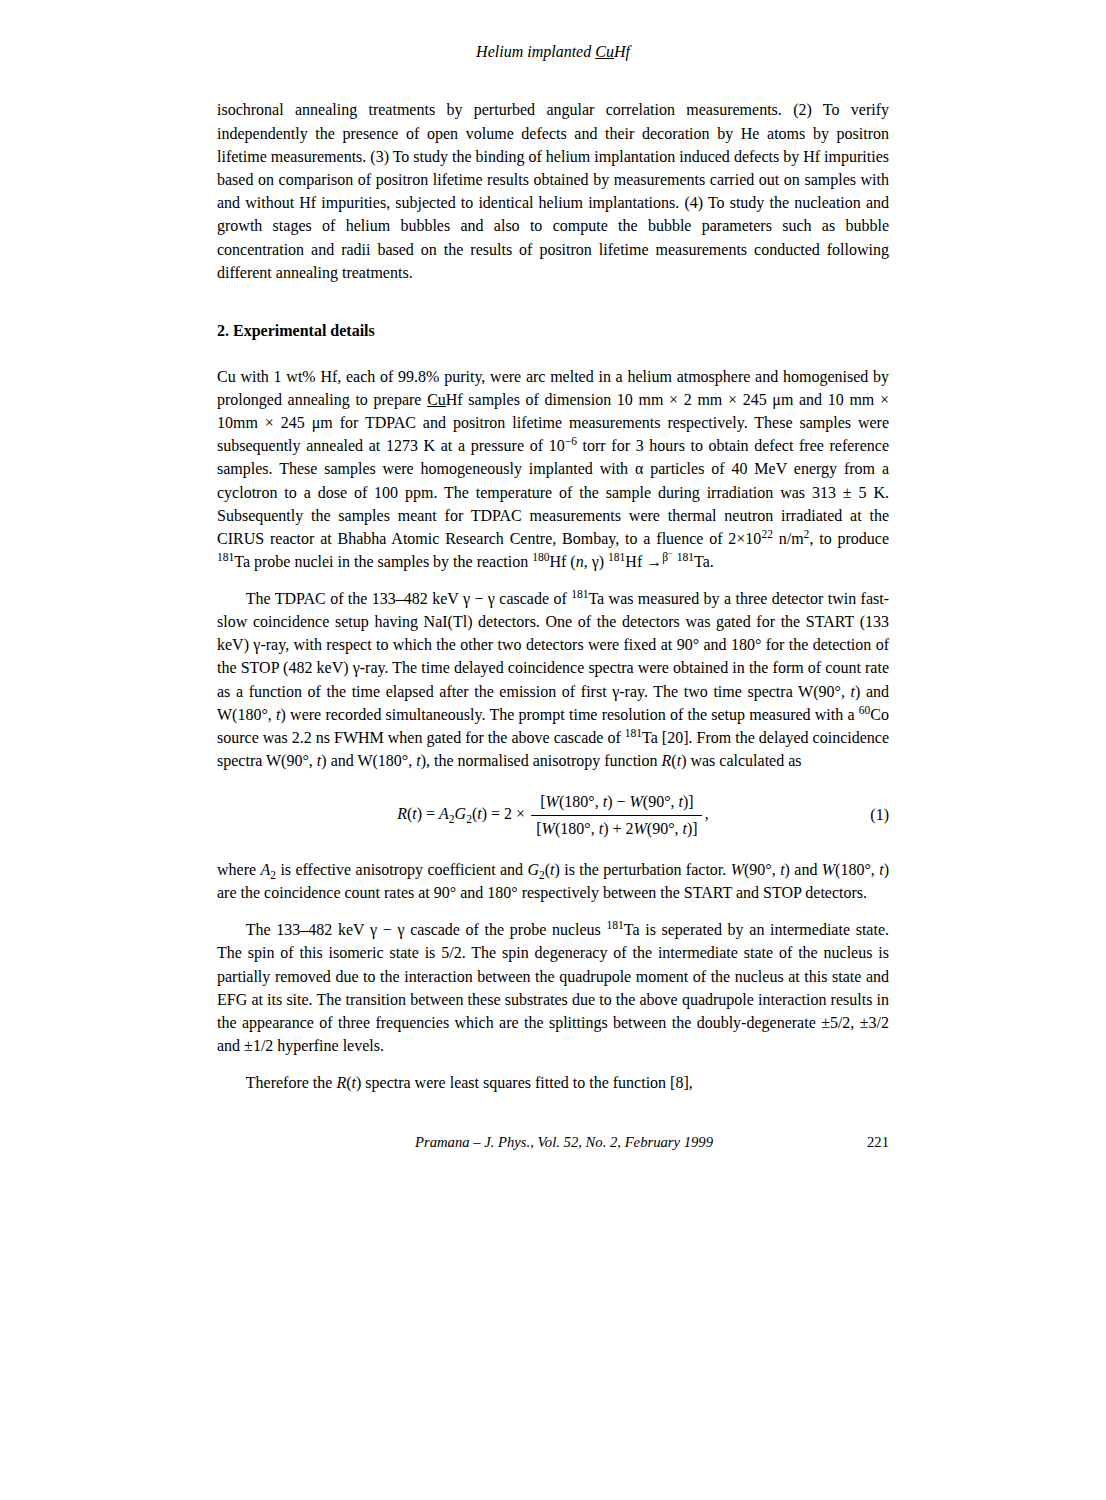Helium implanted Cu Hf
isochronal annealing treatments by perturbed angular correlation measurements. (2) To verify independently the presence of open volume defects and their decoration by He atoms by positron lifetime measurements. (3) To study the binding of helium implantation induced defects by Hf impurities based on comparison of positron lifetime results obtained by measurements carried out on samples with and without Hf impurities, subjected to identical helium implantations. (4) To study the nucleation and growth stages of helium bubbles and also to compute the bubble parameters such as bubble concentration and radii based on the results of positron lifetime measurements conducted following different annealing treatments.
2. Experimental details
Cu with 1 wt% Hf, each of 99.8% purity, were arc melted in a helium atmosphere and homogenised by prolonged annealing to prepare Cu Hf samples of dimension 10 mm × 2 mm × 245 μm and 10 mm × 10mm × 245 μm for TDPAC and positron lifetime measurements respectively. These samples were subsequently annealed at 1273 K at a pressure of 10−6 torr for 3 hours to obtain defect free reference samples. These samples were homogeneously implanted with α particles of 40 MeV energy from a cyclotron to a dose of 100 ppm. The temperature of the sample during irradiation was 313 ± 5 K. Subsequently the samples meant for TDPAC measurements were thermal neutron irradiated at the CIRUS reactor at Bhabha Atomic Research Centre, Bombay, to a fluence of 2×1022 n/m2, to produce 181 Ta probe nuclei in the samples by the reaction 180 Hf (n, γ) 181 Hf →β− 181 Ta.
The TDPAC of the 133–482 keV γ − γ cascade of 181 Ta was measured by a three detector twin fast-slow coincidence setup having NaI(Tl) detectors. One of the detectors was gated for the START (133 keV) γ-ray, with respect to which the other two detectors were fixed at 90° and 180° for the detection of the STOP (482 keV) γ-ray. The time delayed coincidence spectra were obtained in the form of count rate as a function of the time elapsed after the emission of first γ-ray. The two time spectra W(90°, t) and W(180°, t) were recorded simultaneously. The prompt time resolution of the setup measured with a 60Co source was 2.2 ns FWHM when gated for the above cascade of 181 Ta [20]. From the delayed coincidence spectra W(90°, t) and W(180°, t), the normalised anisotropy function R(t) was calculated as
R(t) = A2G2(t) = 2 × [W(180°, t) − W(90°, t)] [W(180°, t) + 2W(90°, t)] , (1)
where A2 is effective anisotropy coefficient and G2(t) is the perturbation factor. W(90°, t) and W(180°, t) are the coincidence count rates at 90° and 180° respectively between the START and STOP detectors.
The 133–482 keV γ − γ cascade of the probe nucleus 181 Ta is seperated by an intermediate state. The spin of this isomeric state is 5/2. The spin degeneracy of the intermediate state of the nucleus is partially removed due to the interaction between the quadrupole moment of the nucleus at this state and EFG at its site. The transition between these substrates due to the above quadrupole interaction results in the appearance of three frequencies which are the splittings between the doubly-degenerate ±5/2, ±3/2 and ±1/2 hyperfine levels.
Therefore the R(t) spectra were least squares fitted to the function [8],
Pramana – J. Phys., Vol. 52, No. 2, February 1999 221